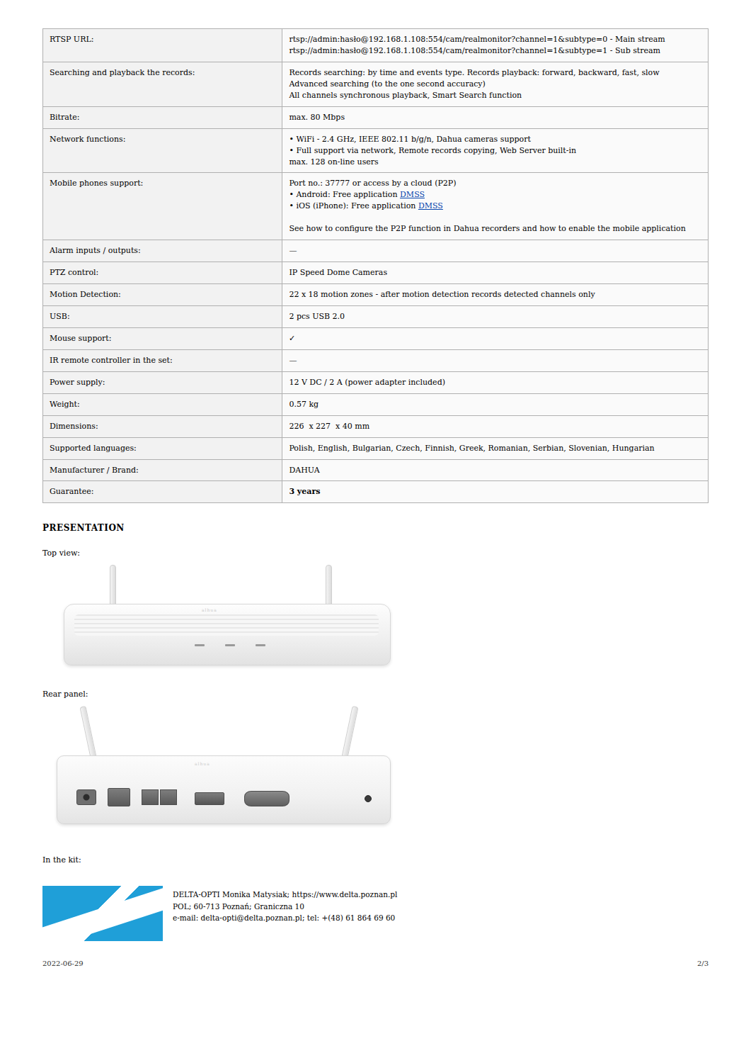| RTSP URL: | rtsp://admin:hasło@192.168.1.108:554/cam/realmonitor?channel=1&subtype=0 - Main stream rtsp://admin:hasło@192.168.1.108:554/cam/realmonitor?channel=1&subtype=1 - Sub stream |
| Searching and playback the records: | Records searching: by time and events type. Records playback: forward, backward, fast, slow Advanced searching (to the one second accuracy) All channels synchronous playback, Smart Search function |
| Bitrate: | max. 80 Mbps |
| Network functions: | • WiFi - 2.4 GHz, IEEE 802.11 b/g/n, Dahua cameras support • Full support via network, Remote records copying, Web Server built-in max. 128 on-line users |
| Mobile phones support: | Port no.: 37777 or access by a cloud (P2P) • Android: Free application DMSS • iOS (iPhone): Free application DMSS See how to configure the P2P function in Dahua recorders and how to enable the mobile application |
| Alarm inputs / outputs: | — |
| PTZ control: | IP Speed Dome Cameras |
| Motion Detection: | 22 x 18 motion zones - after motion detection records detected channels only |
| USB: | 2 pcs USB 2.0 |
| Mouse support: | ✓ |
| IR remote controller in the set: | — |
| Power supply: | 12 V DC / 2 A (power adapter included) |
| Weight: | 0.57 kg |
| Dimensions: | 226 x 227 x 40 mm |
| Supported languages: | Polish, English, Bulgarian, Czech, Finnish, Greek, Romanian, Serbian, Slovenian, Hungarian |
| Manufacturer / Brand: | DAHUA |
| Guarantee: | 3 years |
PRESENTATION
Top view:
alhua
Rear panel:
alhua
In the kit:
DELTA-OPTI Monika Matysiak; https://www.delta.poznan.pl
POL; 60-713 Poznań; Graniczna 10
e-mail: delta-opti@delta.poznan.pl; tel: +(48) 61 864 69 60
2022-06-29 2/3